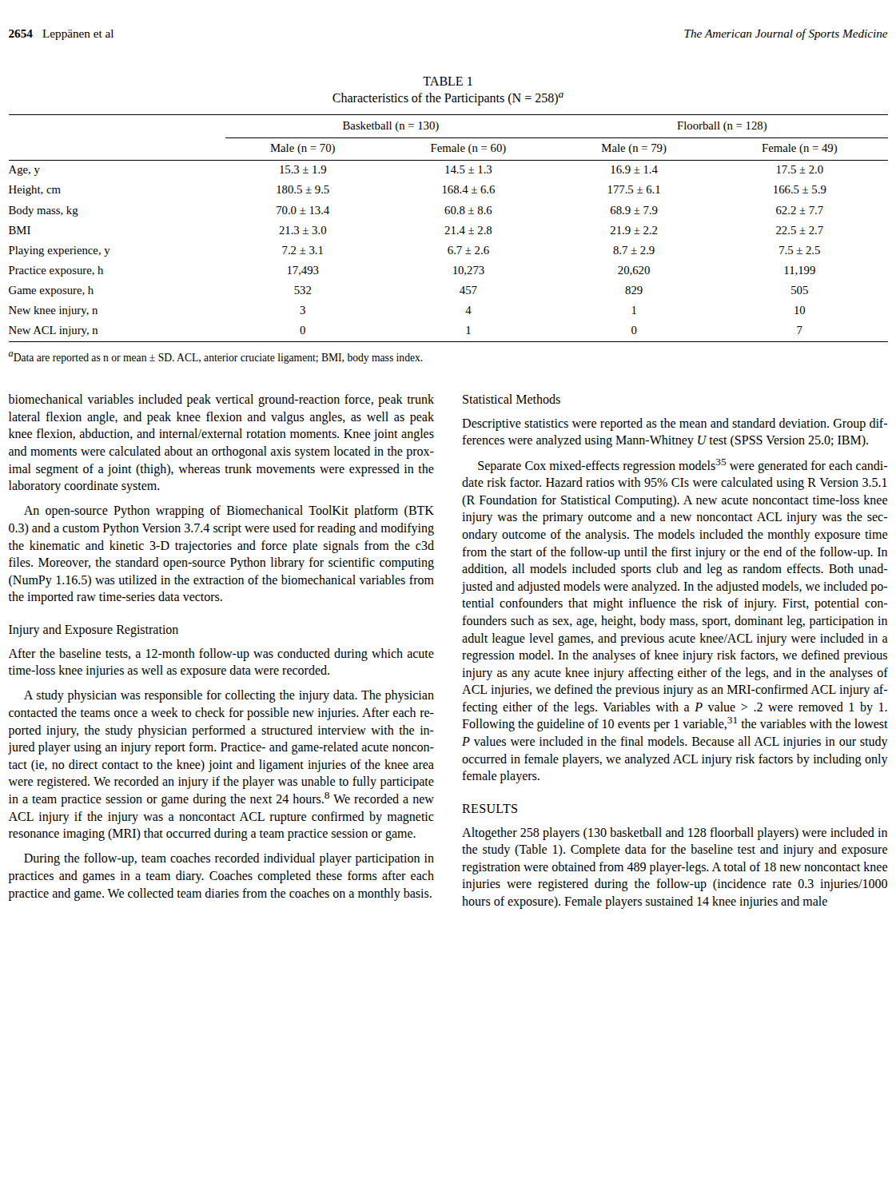2654 Leppänen et al
The American Journal of Sports Medicine
TABLE 1 Characteristics of the Participants (N = 258)a
| | Basketball (n = 130) | Floorball (n = 128) |
| --- | --- | --- |
| Male (n = 70) | Female (n = 60) | Male (n = 79) | Female (n = 49) |
| Age, y | 15.3 ± 1.9 | 14.5 ± 1.3 | 16.9 ± 1.4 | 17.5 ± 2.0 |
| Height, cm | 180.5 ± 9.5 | 168.4 ± 6.6 | 177.5 ± 6.1 | 166.5 ± 5.9 |
| Body mass, kg | 70.0 ± 13.4 | 60.8 ± 8.6 | 68.9 ± 7.9 | 62.2 ± 7.7 |
| BMI | 21.3 ± 3.0 | 21.4 ± 2.8 | 21.9 ± 2.2 | 22.5 ± 2.7 |
| Playing experience, y | 7.2 ± 3.1 | 6.7 ± 2.6 | 8.7 ± 2.9 | 7.5 ± 2.5 |
| Practice exposure, h | 17,493 | 10,273 | 20,620 | 11,199 |
| Game exposure, h | 532 | 457 | 829 | 505 |
| New knee injury, n | 3 | 4 | 1 | 10 |
| New ACL injury, n | 0 | 1 | 0 | 7 |
aData are reported as n or mean ± SD. ACL, anterior cruciate ligament; BMI, body mass index.
biomechanical variables included peak vertical ground-reaction force, peak trunk lateral flexion angle, and peak knee flexion and valgus angles, as well as peak knee flexion, abduction, and internal/external rotation moments. Knee joint angles and moments were calculated about an orthogonal axis system located in the proximal segment of a joint (thigh), whereas trunk movements were expressed in the laboratory coordinate system.
An open-source Python wrapping of Biomechanical ToolKit platform (BTK 0.3) and a custom Python Version 3.7.4 script were used for reading and modifying the kinematic and kinetic 3-D trajectories and force plate signals from the c3d files. Moreover, the standard open-source Python library for scientific computing (NumPy 1.16.5) was utilized in the extraction of the biomechanical variables from the imported raw time-series data vectors.
Injury and Exposure Registration
After the baseline tests, a 12-month follow-up was conducted during which acute time-loss knee injuries as well as exposure data were recorded.
A study physician was responsible for collecting the injury data. The physician contacted the teams once a week to check for possible new injuries. After each reported injury, the study physician performed a structured interview with the injured player using an injury report form. Practice- and game-related acute noncontact (ie, no direct contact to the knee) joint and ligament injuries of the knee area were registered. We recorded an injury if the player was unable to fully participate in a team practice session or game during the next 24 hours.8 We recorded a new ACL injury if the injury was a noncontact ACL rupture confirmed by magnetic resonance imaging (MRI) that occurred during a team practice session or game.
During the follow-up, team coaches recorded individual player participation in practices and games in a team diary. Coaches completed these forms after each practice and game. We collected team diaries from the coaches on a monthly basis.
Statistical Methods
Descriptive statistics were reported as the mean and standard deviation. Group differences were analyzed using Mann-Whitney U test (SPSS Version 25.0; IBM).
Separate Cox mixed-effects regression models35 were generated for each candidate risk factor. Hazard ratios with 95% CIs were calculated using R Version 3.5.1 (R Foundation for Statistical Computing). A new acute noncontact time-loss knee injury was the primary outcome and a new noncontact ACL injury was the secondary outcome of the analysis. The models included the monthly exposure time from the start of the follow-up until the first injury or the end of the follow-up. In addition, all models included sports club and leg as random effects. Both unadjusted and adjusted models were analyzed. In the adjusted models, we included potential confounders that might influence the risk of injury. First, potential confounders such as sex, age, height, body mass, sport, dominant leg, participation in adult league level games, and previous acute knee/ACL injury were included in a regression model. In the analyses of knee injury risk factors, we defined previous injury as any acute knee injury affecting either of the legs, and in the analyses of ACL injuries, we defined the previous injury as an MRI-confirmed ACL injury affecting either of the legs. Variables with a P value > .2 were removed 1 by 1. Following the guideline of 10 events per 1 variable,31 the variables with the lowest P values were included in the final models. Because all ACL injuries in our study occurred in female players, we analyzed ACL injury risk factors by including only female players.
Results
Altogether 258 players (130 basketball and 128 floorball players) were included in the study (Table 1). Complete data for the baseline test and injury and exposure registration were obtained from 489 player-legs. A total of 18 new noncontact knee injuries were registered during the follow-up (incidence rate 0.3 injuries/1000 hours of exposure). Female players sustained 14 knee injuries and male